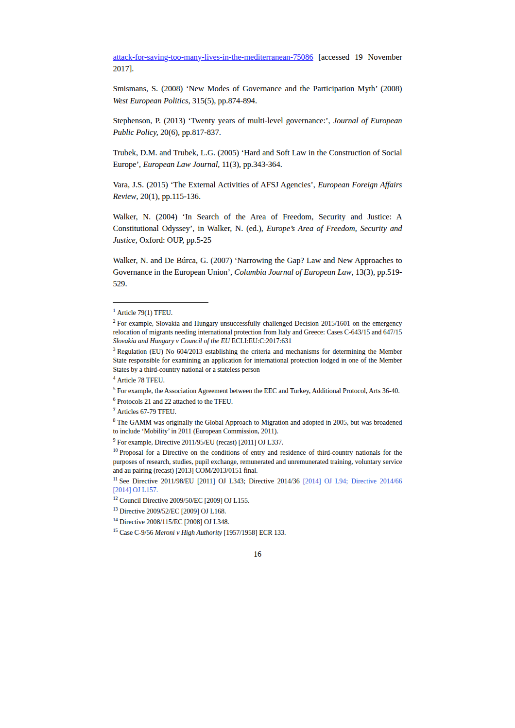attack-for-saving-too-many-lives-in-the-mediterranean-75086 [accessed 19 November 2017].
Smismans, S. (2008) ‘New Modes of Governance and the Participation Myth’ (2008) West European Politics, 315(5), pp.874-894.
Stephenson, P. (2013) ‘Twenty years of multi-level governance:’, Journal of European Public Policy, 20(6), pp.817-837.
Trubek, D.M. and Trubek, L.G. (2005) ‘Hard and Soft Law in the Construction of Social Europe’, European Law Journal, 11(3), pp.343-364.
Vara, J.S. (2015) ‘The External Activities of AFSJ Agencies’, European Foreign Affairs Review, 20(1), pp.115-136.
Walker, N. (2004) ‘In Search of the Area of Freedom, Security and Justice: A Constitutional Odyssey’, in Walker, N. (ed.), Europe’s Area of Freedom, Security and Justice, Oxford: OUP, pp.5-25
Walker, N. and De Búrca, G. (2007) ‘Narrowing the Gap? Law and New Approaches to Governance in the European Union’, Columbia Journal of European Law, 13(3), pp.519-529.
Article 79(1) TFEU.
For example, Slovakia and Hungary unsuccessfully challenged Decision 2015/1601 on the emergency relocation of migrants needing international protection from Italy and Greece: Cases C-643/15 and 647/15 Slovakia and Hungary v Council of the EU ECLI:EU:C:2017:631
Regulation (EU) No 604/2013 establishing the criteria and mechanisms for determining the Member State responsible for examining an application for international protection lodged in one of the Member States by a third-country national or a stateless person
Article 78 TFEU.
For example, the Association Agreement between the EEC and Turkey, Additional Protocol, Arts 36-40.
Protocols 21 and 22 attached to the TFEU.
Articles 67-79 TFEU.
The GAMM was originally the Global Approach to Migration and adopted in 2005, but was broadened to include ‘Mobility’ in 2011 (European Commission, 2011).
For example, Directive 2011/95/EU (recast) [2011] OJ L337.
Proposal for a Directive on the conditions of entry and residence of third-country nationals for the purposes of research, studies, pupil exchange, remunerated and unremunerated training, voluntary service and au pairing (recast) [2013] COM/2013/0151 final.
See Directive 2011/98/EU [2011] OJ L343; Directive 2014/36 [2014] OJ L94; Directive 2014/66 [2014] OJ L157.
Council Directive 2009/50/EC [2009] OJ L155.
Directive 2009/52/EC [2009] OJ L168.
Directive 2008/115/EC [2008] OJ L348.
Case C-9/56 Meroni v High Authority [1957/1958] ECR 133.
16